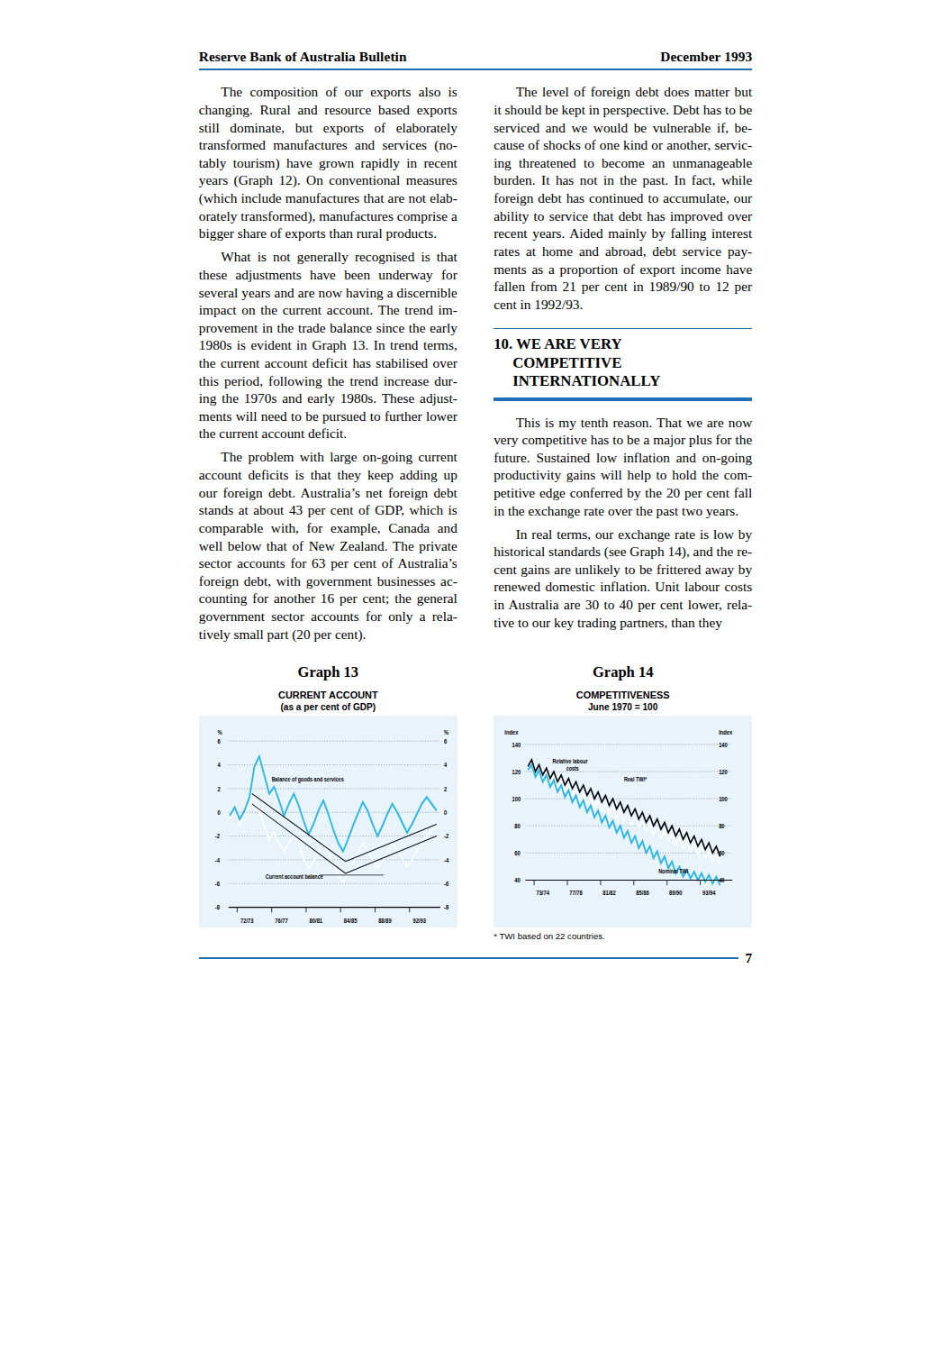Reserve Bank of Australia Bulletin
December 1993
The composition of our exports also is changing. Rural and resource based exports still dominate, but exports of elaborately transformed manufactures and services (notably tourism) have grown rapidly in recent years (Graph 12). On conventional measures (which include manufactures that are not elaborately transformed), manufactures comprise a bigger share of exports than rural products.
What is not generally recognised is that these adjustments have been underway for several years and are now having a discernible impact on the current account. The trend improvement in the trade balance since the early 1980s is evident in Graph 13. In trend terms, the current account deficit has stabilised over this period, following the trend increase during the 1970s and early 1980s. These adjustments will need to be pursued to further lower the current account deficit.
The problem with large on-going current account deficits is that they keep adding up our foreign debt. Australia’s net foreign debt stands at about 43 per cent of GDP, which is comparable with, for example, Canada and well below that of New Zealand. The private sector accounts for 63 per cent of Australia’s foreign debt, with government businesses accounting for another 16 per cent; the general government sector accounts for only a relatively small part (20 per cent).
The level of foreign debt does matter but it should be kept in perspective. Debt has to be serviced and we would be vulnerable if, because of shocks of one kind or another, servicing threatened to become an unmanageable burden. It has not in the past. In fact, while foreign debt has continued to accumulate, our ability to service that debt has improved over recent years. Aided mainly by falling interest rates at home and abroad, debt service payments as a proportion of export income have fallen from 21 per cent in 1989/90 to 12 per cent in 1992/93.
10. WE ARE VERY
COMPETITIVE
INTERNATIONALLY
This is my tenth reason. That we are now very competitive has to be a major plus for the future. Sustained low inflation and on-going productivity gains will help to hold the competitive edge conferred by the 20 per cent fall in the exchange rate over the past two years.
In real terms, our exchange rate is low by historical standards (see Graph 14), and the recent gains are unlikely to be frittered away by renewed domestic inflation. Unit labour costs in Australia are 30 to 40 per cent lower, relative to our key trading partners, than they
Graph 13
CURRENT ACCOUNT
(as a per cent of GDP)
% 6 4 2 0 -2 -4 -6 -8 % 6 4 2 0 -2 -4 -6 -8 Balance of goods and services Current account balance 72/73 76/77 80/81 84/85 88/89 92/93
Graph 14
COMPETITIVENESS
June 1970 = 100
Index 140 120 100 80 60 40 Index 140 120 100 80 60 40 Relative labour costs Real TWI* Nominal TWI 73/74 77/78 81/82 85/86 89/90 93/94
* TWI based on 22 countries.
7